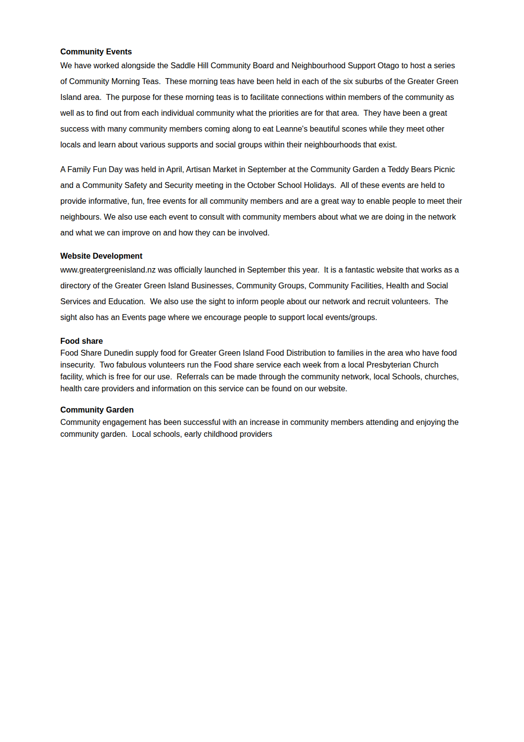Community Events
We have worked alongside the Saddle Hill Community Board and Neighbourhood Support Otago to host a series of Community Morning Teas. These morning teas have been held in each of the six suburbs of the Greater Green Island area. The purpose for these morning teas is to facilitate connections within members of the community as well as to find out from each individual community what the priorities are for that area. They have been a great success with many community members coming along to eat Leanne's beautiful scones while they meet other locals and learn about various supports and social groups within their neighbourhoods that exist.
A Family Fun Day was held in April, Artisan Market in September at the Community Garden a Teddy Bears Picnic and a Community Safety and Security meeting in the October School Holidays. All of these events are held to provide informative, fun, free events for all community members and are a great way to enable people to meet their neighbours. We also use each event to consult with community members about what we are doing in the network and what we can improve on and how they can be involved.
Website Development
www.greatergreenisland.nz was officially launched in September this year. It is a fantastic website that works as a directory of the Greater Green Island Businesses, Community Groups, Community Facilities, Health and Social Services and Education. We also use the sight to inform people about our network and recruit volunteers. The sight also has an Events page where we encourage people to support local events/groups.
Food share
Food Share Dunedin supply food for Greater Green Island Food Distribution to families in the area who have food insecurity. Two fabulous volunteers run the Food share service each week from a local Presbyterian Church facility, which is free for our use. Referrals can be made through the community network, local Schools, churches, health care providers and information on this service can be found on our website.
Community Garden
Community engagement has been successful with an increase in community members attending and enjoying the community garden. Local schools, early childhood providers